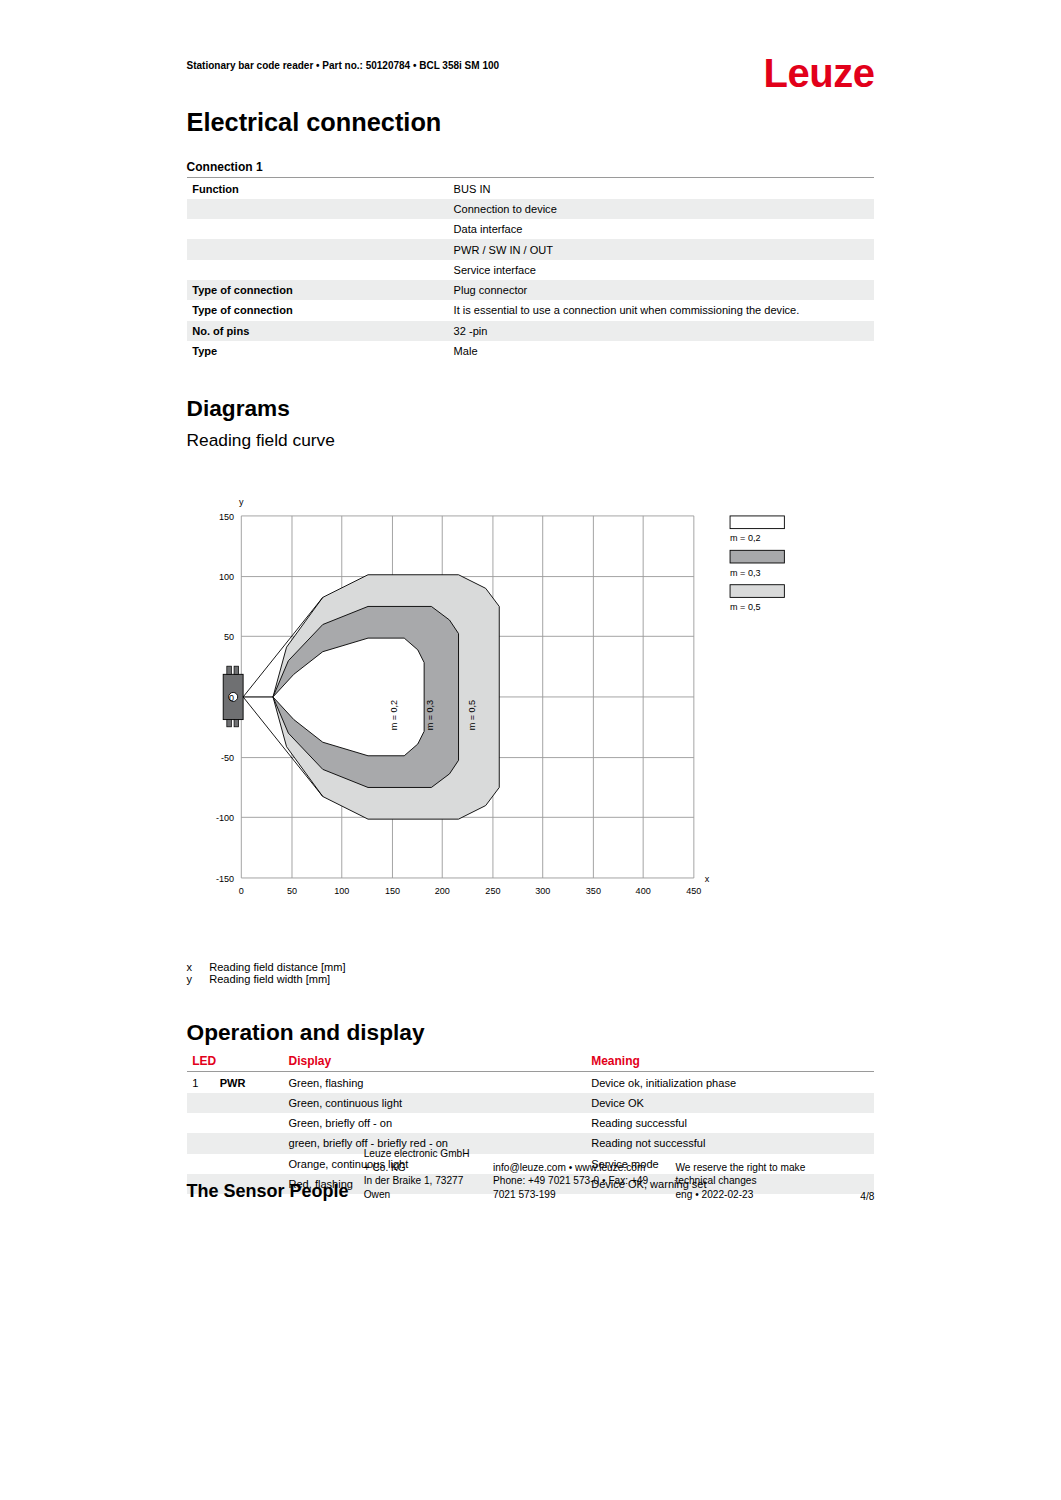Stationary bar code reader • Part no.: 50120784 • BCL 358i SM 100
Leuze
Electrical connection
Connection 1
| Function | BUS IN |
| | Connection to device |
| | Data interface |
| | PWR / SW IN / OUT |
| | Service interface |
| Type of connection | Plug connector |
| Type of connection | It is essential to use a connection unit when commissioning the device. |
| No. of pins | 32 -pin |
| Type | Male |
Diagrams
Reading field curve
m = 0,2 m = 0,3 m = 0,5 150 100 50 0 -50 -100 -150 y 0 50 100 150 200 250 300 350 400 450 x m = 0,2 m = 0,3 m = 0,5
x Reading field distance [mm]
y Reading field width [mm]
Operation and display
| LED | Display | Meaning |
| --- | --- | --- |
| 1 | PWR | Green, flashing | Device ok, initialization phase |
| | | Green, continuous light | Device OK |
| | | Green, briefly off - on | Reading successful |
| | | green, briefly off - briefly red - on | Reading not successful |
| | | Orange, continuous light | Service mode |
| | | Red, flashing | Device OK, warning set |
The Sensor People
Leuze electronic GmbH + Co. KG
In der Braike 1, 73277 Owen
info@leuze.com • www.leuze.com
Phone: +49 7021 573-0 • Fax: +49 7021 573-199
We reserve the right to make technical changes
eng • 2022-02-23
4/8